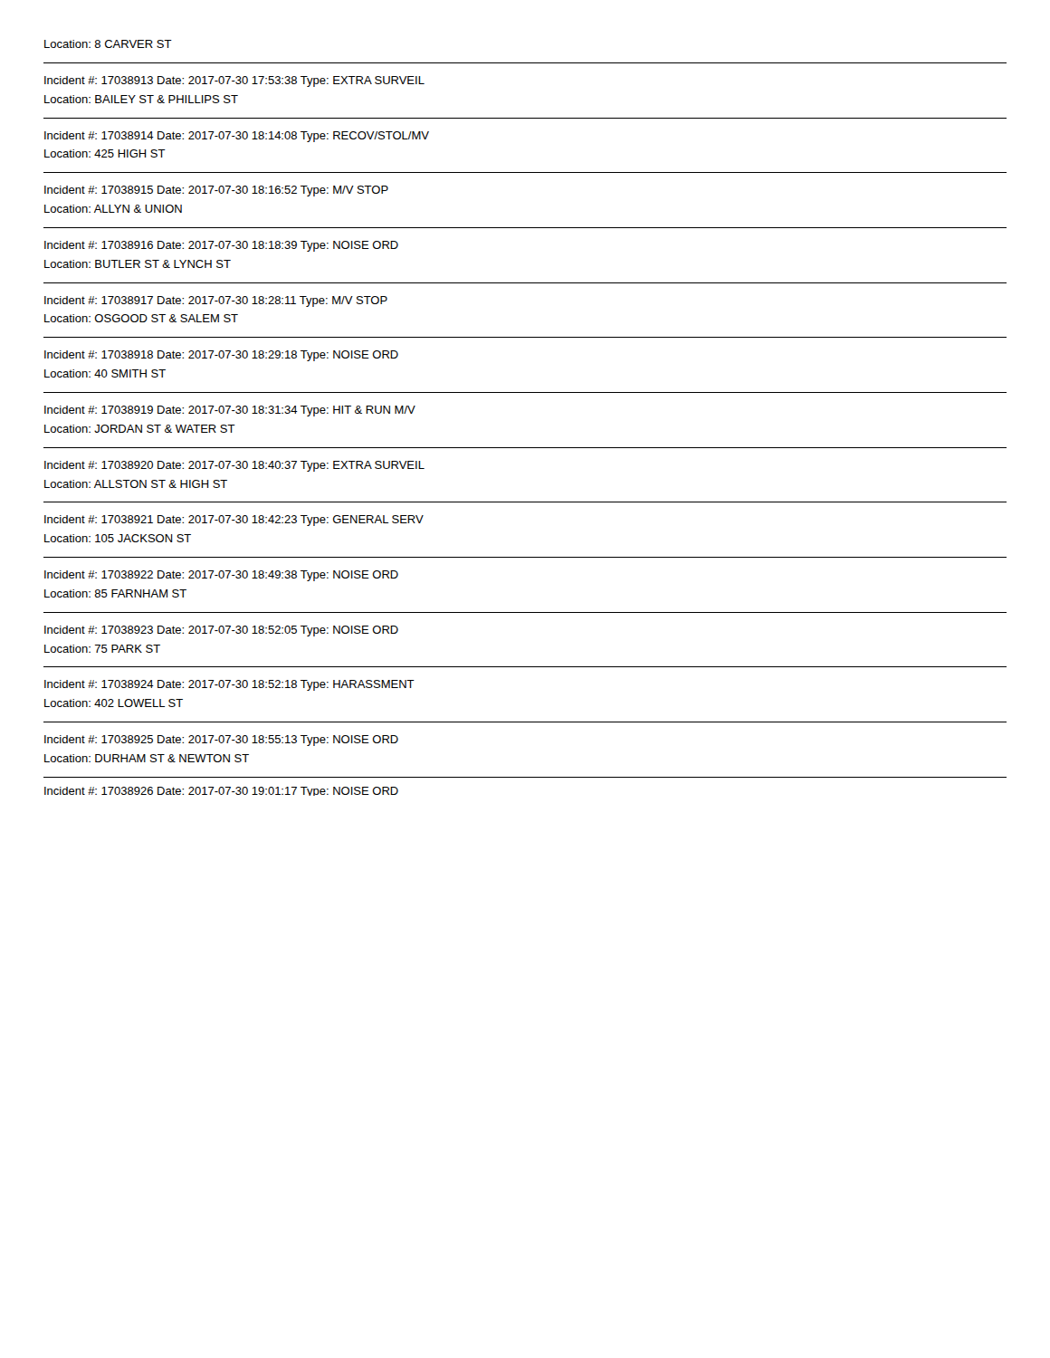Location: 8 CARVER ST
Incident #: 17038913 Date: 2017-07-30 17:53:38 Type: EXTRA SURVEIL
Location: BAILEY ST & PHILLIPS ST
Incident #: 17038914 Date: 2017-07-30 18:14:08 Type: RECOV/STOL/MV
Location: 425 HIGH ST
Incident #: 17038915 Date: 2017-07-30 18:16:52 Type: M/V STOP
Location: ALLYN & UNION
Incident #: 17038916 Date: 2017-07-30 18:18:39 Type: NOISE ORD
Location: BUTLER ST & LYNCH ST
Incident #: 17038917 Date: 2017-07-30 18:28:11 Type: M/V STOP
Location: OSGOOD ST & SALEM ST
Incident #: 17038918 Date: 2017-07-30 18:29:18 Type: NOISE ORD
Location: 40 SMITH ST
Incident #: 17038919 Date: 2017-07-30 18:31:34 Type: HIT & RUN M/V
Location: JORDAN ST & WATER ST
Incident #: 17038920 Date: 2017-07-30 18:40:37 Type: EXTRA SURVEIL
Location: ALLSTON ST & HIGH ST
Incident #: 17038921 Date: 2017-07-30 18:42:23 Type: GENERAL SERV
Location: 105 JACKSON ST
Incident #: 17038922 Date: 2017-07-30 18:49:38 Type: NOISE ORD
Location: 85 FARNHAM ST
Incident #: 17038923 Date: 2017-07-30 18:52:05 Type: NOISE ORD
Location: 75 PARK ST
Incident #: 17038924 Date: 2017-07-30 18:52:18 Type: HARASSMENT
Location: 402 LOWELL ST
Incident #: 17038925 Date: 2017-07-30 18:55:13 Type: NOISE ORD
Location: DURHAM ST & NEWTON ST
Incident #: 17038926 Date: 2017-07-30 19:01:17 Type: NOISE ORD